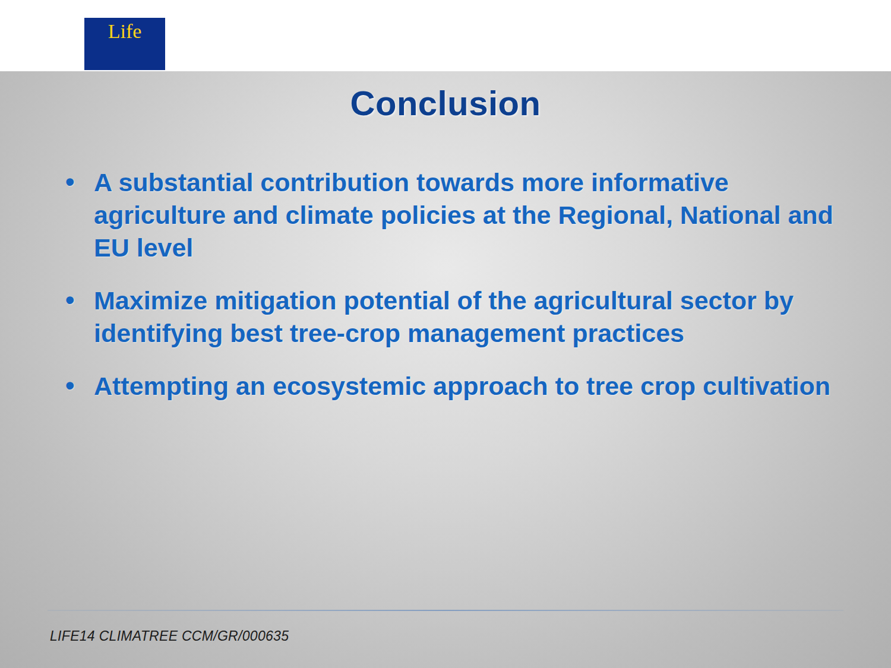Life
Conclusion
A substantial contribution towards more informative agriculture and climate policies at the Regional, National and EU level
Maximize mitigation potential of the agricultural sector by identifying best tree-crop management practices
Attempting an ecosystemic approach to tree crop cultivation
LIFE14 CLIMATREE CCM/GR/000635